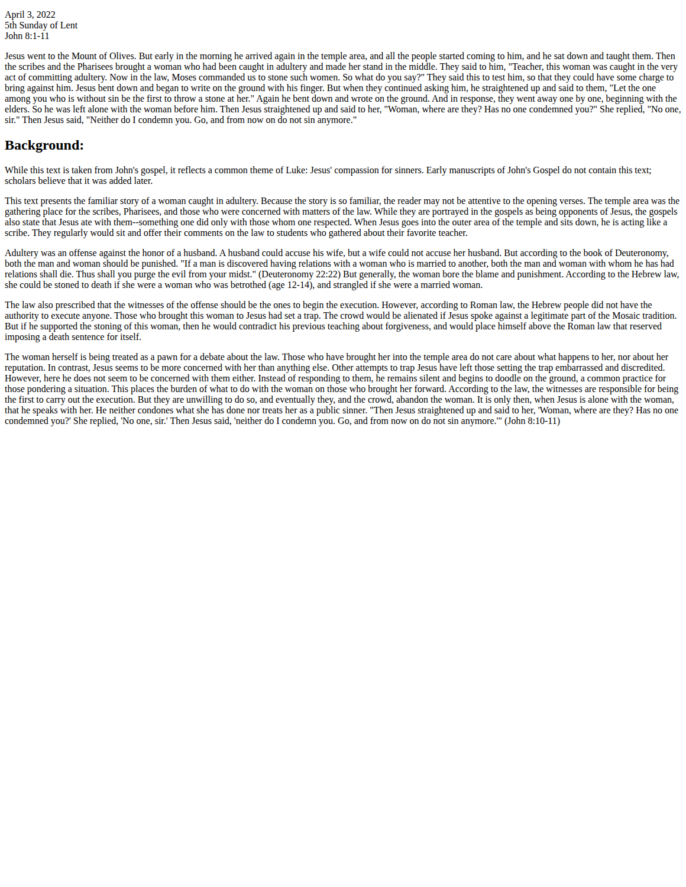April 3, 2022
5th Sunday of Lent
John 8:1-11
Jesus went to the Mount of Olives. But early in the morning he arrived again in the temple area, and all the people started coming to him, and he sat down and taught them. Then the scribes and the Pharisees brought a woman who had been caught in adultery and made her stand in the middle. They said to him, "Teacher, this woman was caught in the very act of committing adultery. Now in the law, Moses commanded us to stone such women. So what do you say?" They said this to test him, so that they could have some charge to bring against him. Jesus bent down and began to write on the ground with his finger. But when they continued asking him, he straightened up and said to them, "Let the one among you who is without sin be the first to throw a stone at her." Again he bent down and wrote on the ground. And in response, they went away one by one, beginning with the elders. So he was left alone with the woman before him. Then Jesus straightened up and said to her, "Woman, where are they? Has no one condemned you?" She replied, "No one, sir." Then Jesus said, "Neither do I condemn you. Go, and from now on do not sin anymore."
Background:
While this text is taken from John's gospel, it reflects a common theme of Luke: Jesus' compassion for sinners. Early manuscripts of John's Gospel do not contain this text; scholars believe that it was added later.
This text presents the familiar story of a woman caught in adultery. Because the story is so familiar, the reader may not be attentive to the opening verses. The temple area was the gathering place for the scribes, Pharisees, and those who were concerned with matters of the law. While they are portrayed in the gospels as being opponents of Jesus, the gospels also state that Jesus ate with them--something one did only with those whom one respected. When Jesus goes into the outer area of the temple and sits down, he is acting like a scribe. They regularly would sit and offer their comments on the law to students who gathered about their favorite teacher.
Adultery was an offense against the honor of a husband. A husband could accuse his wife, but a wife could not accuse her husband. But according to the book of Deuteronomy, both the man and woman should be punished. "If a man is discovered having relations with a woman who is married to another, both the man and woman with whom he has had relations shall die. Thus shall you purge the evil from your midst." (Deuteronomy 22:22) But generally, the woman bore the blame and punishment. According to the Hebrew law, she could be stoned to death if she were a woman who was betrothed (age 12-14), and strangled if she were a married woman.
The law also prescribed that the witnesses of the offense should be the ones to begin the execution. However, according to Roman law, the Hebrew people did not have the authority to execute anyone. Those who brought this woman to Jesus had set a trap. The crowd would be alienated if Jesus spoke against a legitimate part of the Mosaic tradition. But if he supported the stoning of this woman, then he would contradict his previous teaching about forgiveness, and would place himself above the Roman law that reserved imposing a death sentence for itself.
The woman herself is being treated as a pawn for a debate about the law. Those who have brought her into the temple area do not care about what happens to her, nor about her reputation. In contrast, Jesus seems to be more concerned with her than anything else. Other attempts to trap Jesus have left those setting the trap embarrassed and discredited. However, here he does not seem to be concerned with them either. Instead of responding to them, he remains silent and begins to doodle on the ground, a common practice for those pondering a situation. This places the burden of what to do with the woman on those who brought her forward. According to the law, the witnesses are responsible for being the first to carry out the execution. But they are unwilling to do so, and eventually they, and the crowd, abandon the woman. It is only then, when Jesus is alone with the woman, that he speaks with her. He neither condones what she has done nor treats her as a public sinner. "Then Jesus straightened up and said to her, 'Woman, where are they? Has no one condemned you?' She replied, 'No one, sir.' Then Jesus said, 'neither do I condemn you. Go, and from now on do not sin anymore.'" (John 8:10-11)